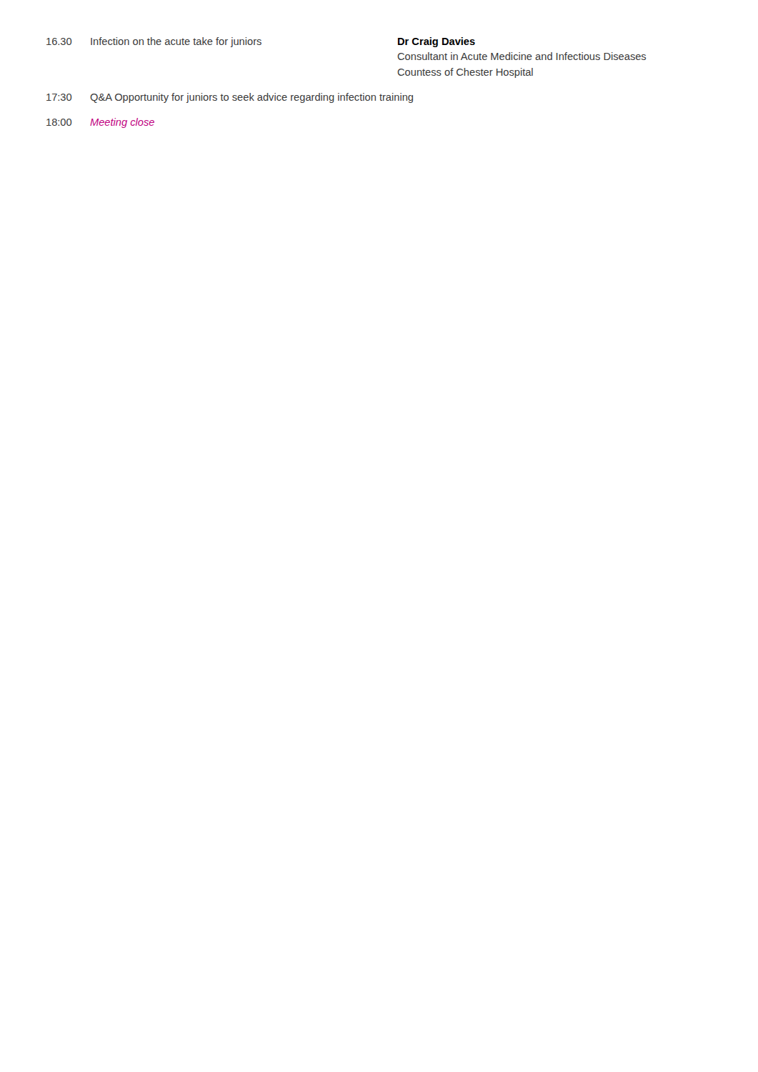| 16.30 | Infection on the acute take for juniors | Dr Craig Davies Consultant in Acute Medicine and Infectious Diseases Countess of Chester Hospital |
| 17:30 | Q&A Opportunity for juniors to seek advice regarding infection training |
| 18:00 | Meeting close |